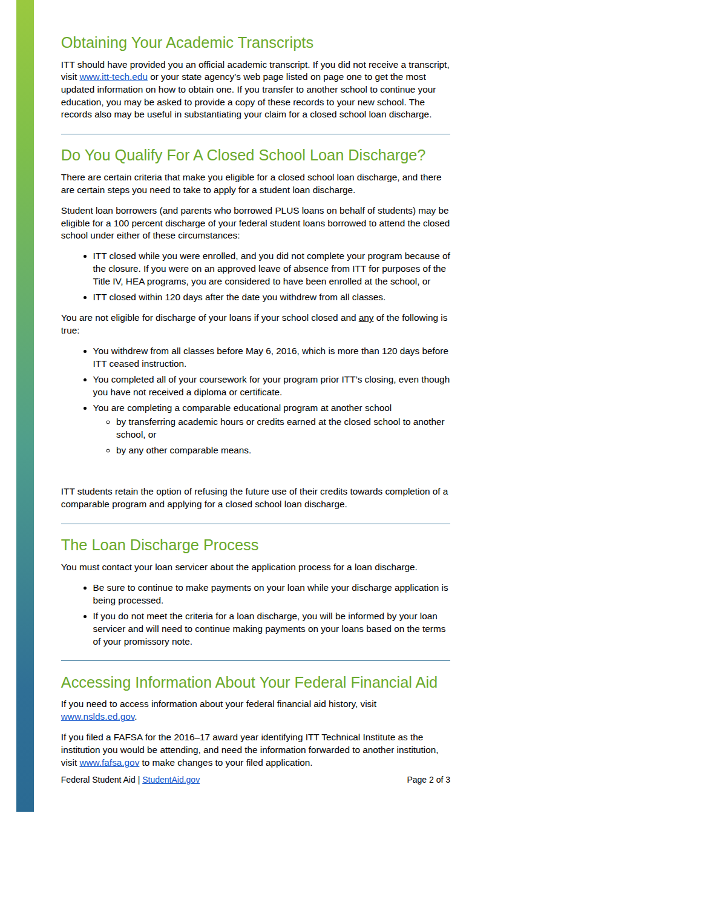Obtaining Your Academic Transcripts
ITT should have provided you an official academic transcript. If you did not receive a transcript, visit www.itt-tech.edu or your state agency’s web page listed on page one to get the most updated information on how to obtain one. If you transfer to another school to continue your education, you may be asked to provide a copy of these records to your new school. The records also may be useful in substantiating your claim for a closed school loan discharge.
Do You Qualify For A Closed School Loan Discharge?
There are certain criteria that make you eligible for a closed school loan discharge, and there are certain steps you need to take to apply for a student loan discharge.
Student loan borrowers (and parents who borrowed PLUS loans on behalf of students) may be eligible for a 100 percent discharge of your federal student loans borrowed to attend the closed school under either of these circumstances:
ITT closed while you were enrolled, and you did not complete your program because of the closure. If you were on an approved leave of absence from ITT for purposes of the Title IV, HEA programs, you are considered to have been enrolled at the school, or
ITT closed within 120 days after the date you withdrew from all classes.
You are not eligible for discharge of your loans if your school closed and any of the following is true:
You withdrew from all classes before May 6, 2016, which is more than 120 days before ITT ceased instruction.
You completed all of your coursework for your program prior ITT’s closing, even though you have not received a diploma or certificate.
You are completing a comparable educational program at another school
by transferring academic hours or credits earned at the closed school to another school, or
by any other comparable means.
ITT students retain the option of refusing the future use of their credits towards completion of a comparable program and applying for a closed school loan discharge.
The Loan Discharge Process
You must contact your loan servicer about the application process for a loan discharge.
Be sure to continue to make payments on your loan while your discharge application is being processed.
If you do not meet the criteria for a loan discharge, you will be informed by your loan servicer and will need to continue making payments on your loans based on the terms of your promissory note.
Accessing Information About Your Federal Financial Aid
If you need to access information about your federal financial aid history, visit www.nslds.ed.gov.
If you filed a FAFSA for the 2016–17 award year identifying ITT Technical Institute as the institution you would be attending, and need the information forwarded to another institution, visit www.fafsa.gov to make changes to your filed application.
Federal Student Aid | StudentAid.gov
Page 2 of 3